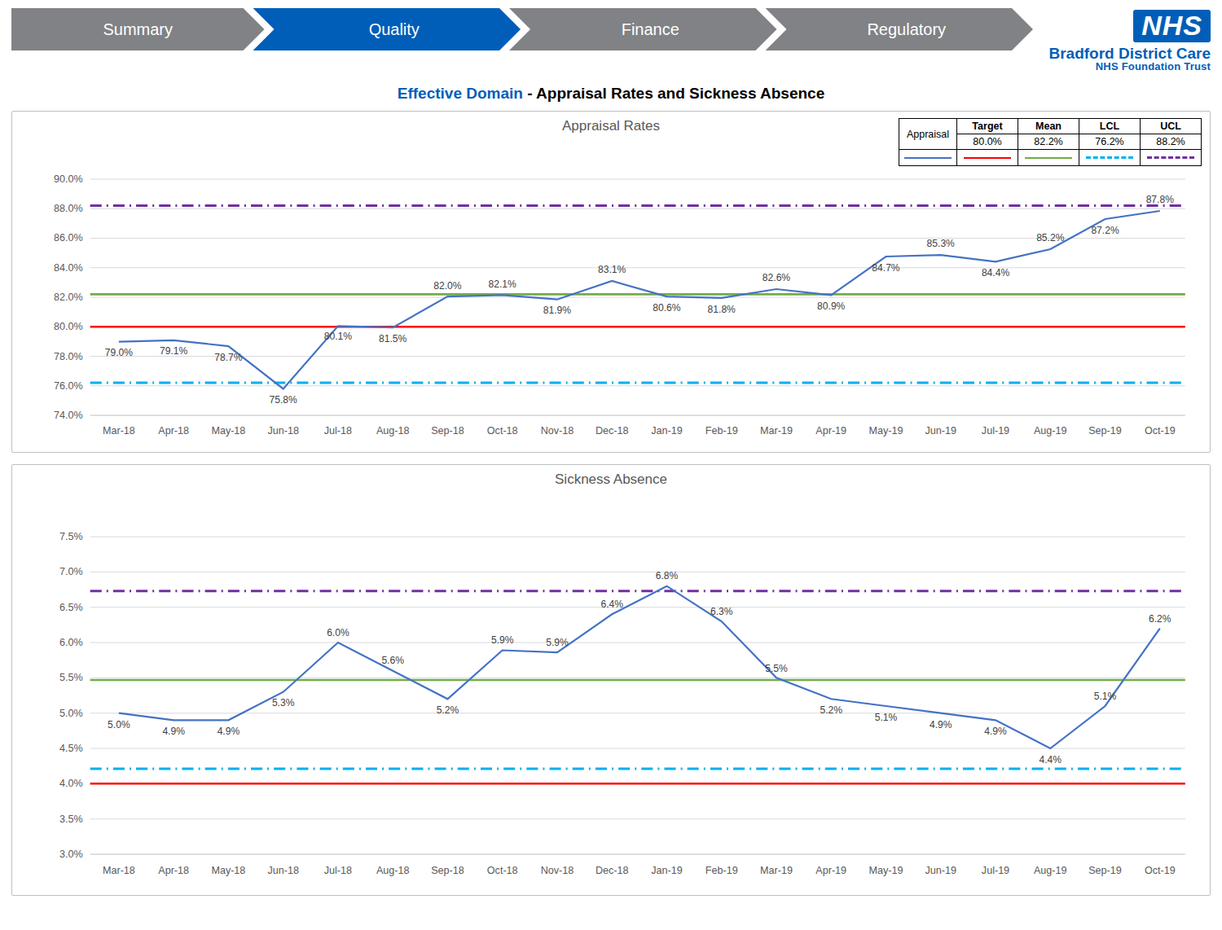Summary
Quality
Finance
Regulatory
NHS
Bradford District Care NHS Foundation Trust
Effective Domain - Appraisal Rates and Sickness Absence
Appraisal Rates
| Appraisal | Target | Mean | LCL | UCL |
| --- | --- | --- | --- | --- |
| 80.0% | 82.2% | 76.2% | 88.2% |
90.0% 88.0% 86.0% 84.0% 82.0% 80.0% 78.0% 76.0% 74.0% 79.0% 79.1% 78.7% 75.8% 80.1% 81.5% 82.0% 82.1% 81.9% 83.1% 80.6% 81.8% 82.6% 80.9% 84.7% 85.3% 84.4% 85.2% 87.2% 87.8% Mar-18 Apr-18 May-18 Jun-18 Jul-18 Aug-18 Sep-18 Oct-18 Nov-18 Dec-18 Jan-19 Feb-19 Mar-19 Apr-19 May-19 Jun-19 Jul-19 Aug-19 Sep-19 Oct-19
Sickness Absence
7.5% 7.0% 6.5% 6.0% 5.5% 5.0% 4.5% 4.0% 3.5% 3.0% 5.0% 4.9% 4.9% 5.3% 6.0% 5.6% 5.2% 5.9% 5.9% 6.4% 6.8% 6.3% 5.5% 5.2% 5.1% 4.9% 4.9% 4.4% 5.1% 6.2% Mar-18 Apr-18 May-18 Jun-18 Jul-18 Aug-18 Sep-18 Oct-18 Nov-18 Dec-18 Jan-19 Feb-19 Mar-19 Apr-19 May-19 Jun-19 Jul-19 Aug-19 Sep-19 Oct-19